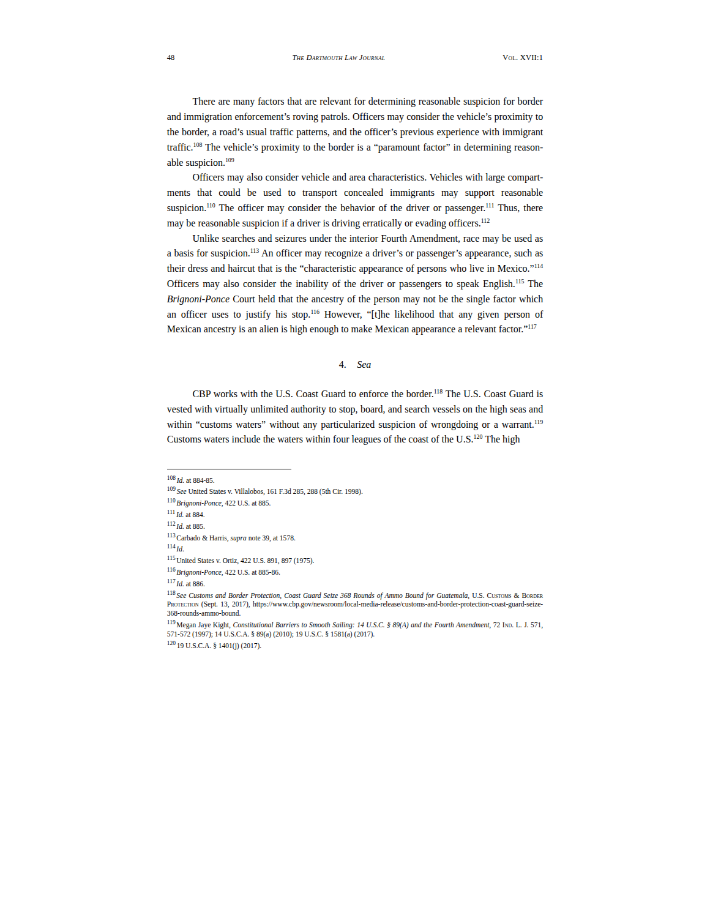48 The Dartmouth Law Journal Vol. XVII:1
There are many factors that are relevant for determining reasonable suspicion for border and immigration enforcement’s roving patrols. Officers may consider the vehicle’s proximity to the border, a road’s usual traffic patterns, and the officer’s previous experience with immigrant traffic.108 The vehicle’s proximity to the border is a “paramount factor” in determining reasonable suspicion.109
Officers may also consider vehicle and area characteristics. Vehicles with large compartments that could be used to transport concealed immigrants may support reasonable suspicion.110 The officer may consider the behavior of the driver or passenger.111 Thus, there may be reasonable suspicion if a driver is driving erratically or evading officers.112
Unlike searches and seizures under the interior Fourth Amendment, race may be used as a basis for suspicion.113 An officer may recognize a driver’s or passenger’s appearance, such as their dress and haircut that is the “characteristic appearance of persons who live in Mexico.”114 Officers may also consider the inability of the driver or passengers to speak English.115 The Brignoni-Ponce Court held that the ancestry of the person may not be the single factor which an officer uses to justify his stop.116 However, “[t]he likelihood that any given person of Mexican ancestry is an alien is high enough to make Mexican appearance a relevant factor.”117
4. Sea
CBP works with the U.S. Coast Guard to enforce the border.118 The U.S. Coast Guard is vested with virtually unlimited authority to stop, board, and search vessels on the high seas and within “customs waters” without any particularized suspicion of wrongdoing or a warrant.119 Customs waters include the waters within four leagues of the coast of the U.S.120 The high
108 Id. at 884-85.
109 See United States v. Villalobos, 161 F.3d 285, 288 (5th Cir. 1998).
110 Brignoni-Ponce, 422 U.S. at 885.
111 Id. at 884.
112 Id. at 885.
113 Carbado & Harris, supra note 39, at 1578.
114 Id.
115 United States v. Ortiz, 422 U.S. 891, 897 (1975).
116 Brignoni-Ponce, 422 U.S. at 885-86.
117 Id. at 886.
118 See Customs and Border Protection, Coast Guard Seize 368 Rounds of Ammo Bound for Guatemala, U.S. Customs & Border Protection (Sept. 13, 2017), https://www.cbp.gov/newsroom/local-media-release/customs-and-border-protection-coast-guard-seize-368-rounds-ammo-bound.
119 Megan Jaye Kight, Constitutional Barriers to Smooth Sailing: 14 U.S.C. § 89(A) and the Fourth Amendment, 72 Ind. L. J. 571, 571-572 (1997); 14 U.S.C.A. § 89(a) (2010); 19 U.S.C. § 1581(a) (2017).
12019 U.S.C.A. § 1401(j) (2017).